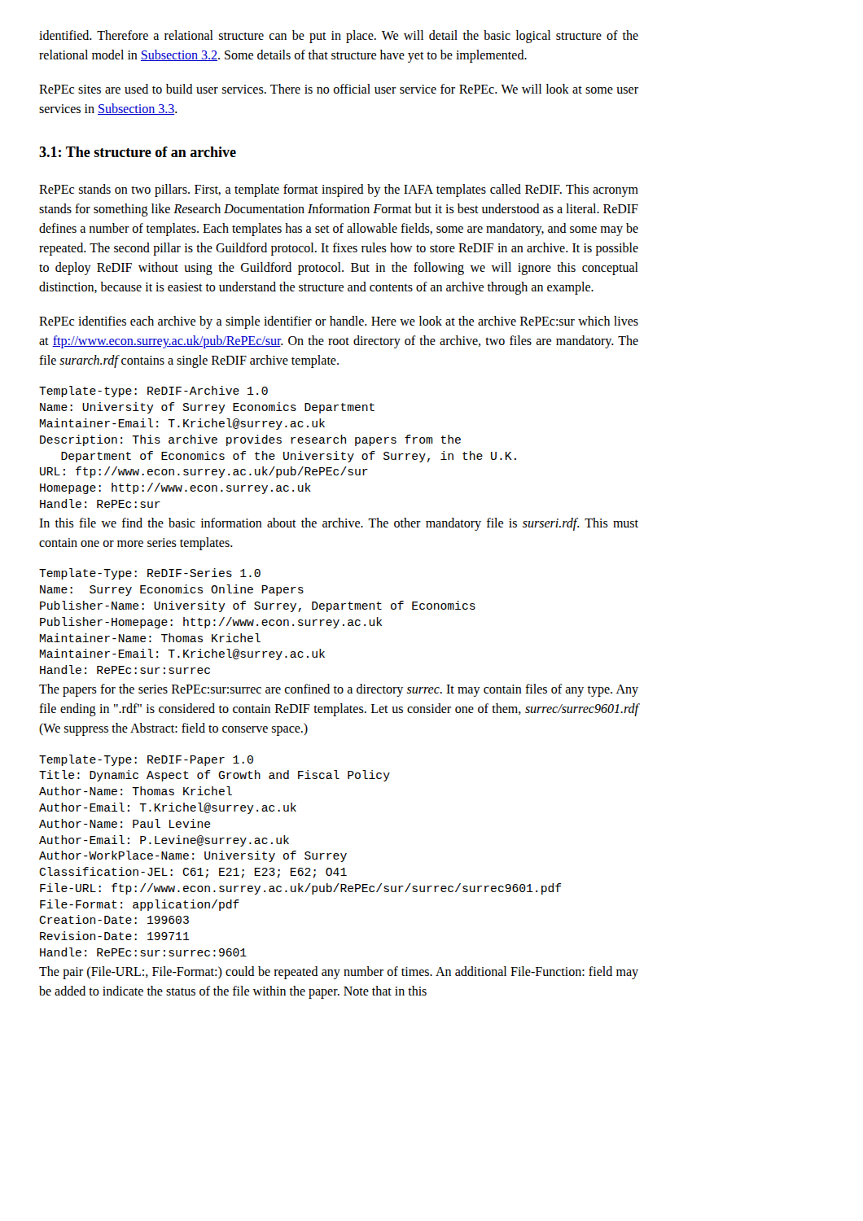identified. Therefore a relational structure can be put in place. We will detail the basic logical structure of the relational model in Subsection 3.2. Some details of that structure have yet to be implemented.
RePEc sites are used to build user services. There is no official user service for RePEc. We will look at some user services in Subsection 3.3.
3.1: The structure of an archive
RePEc stands on two pillars. First, a template format inspired by the IAFA templates called ReDIF. This acronym stands for something like Research Documentation Information Format but it is best understood as a literal. ReDIF defines a number of templates. Each templates has a set of allowable fields, some are mandatory, and some may be repeated. The second pillar is the Guildford protocol. It fixes rules how to store ReDIF in an archive. It is possible to deploy ReDIF without using the Guildford protocol. But in the following we will ignore this conceptual distinction, because it is easiest to understand the structure and contents of an archive through an example.
RePEc identifies each archive by a simple identifier or handle. Here we look at the archive RePEc:sur which lives at ftp://www.econ.surrey.ac.uk/pub/RePEc/sur. On the root directory of the archive, two files are mandatory. The file surarch.rdf contains a single ReDIF archive template.
Template-type: ReDIF-Archive 1.0
Name: University of Surrey Economics Department
Maintainer-Email: T.Krichel@surrey.ac.uk
Description: This archive provides research papers from the
   Department of Economics of the University of Surrey, in the U.K.
URL: ftp://www.econ.surrey.ac.uk/pub/RePEc/sur
Homepage: http://www.econ.surrey.ac.uk
Handle: RePEc:sur
In this file we find the basic information about the archive. The other mandatory file is surseri.rdf. This must contain one or more series templates.
Template-Type: ReDIF-Series 1.0
Name:  Surrey Economics Online Papers
Publisher-Name: University of Surrey, Department of Economics
Publisher-Homepage: http://www.econ.surrey.ac.uk
Maintainer-Name: Thomas Krichel
Maintainer-Email: T.Krichel@surrey.ac.uk
Handle: RePEc:sur:surrec
The papers for the series RePEc:sur:surrec are confined to a directory surrec. It may contain files of any type. Any file ending in ".rdf" is considered to contain ReDIF templates. Let us consider one of them, surrec/surrec9601.rdf (We suppress the Abstract: field to conserve space.)
Template-Type: ReDIF-Paper 1.0
Title: Dynamic Aspect of Growth and Fiscal Policy
Author-Name: Thomas Krichel
Author-Email: T.Krichel@surrey.ac.uk
Author-Name: Paul Levine
Author-Email: P.Levine@surrey.ac.uk
Author-WorkPlace-Name: University of Surrey
Classification-JEL: C61; E21; E23; E62; O41
File-URL: ftp://www.econ.surrey.ac.uk/pub/RePEc/sur/surrec/surrec9601.pdf
File-Format: application/pdf
Creation-Date: 199603
Revision-Date: 199711
Handle: RePEc:sur:surrec:9601
The pair (File-URL:, File-Format:) could be repeated any number of times. An additional File-Function: field may be added to indicate the status of the file within the paper. Note that in this